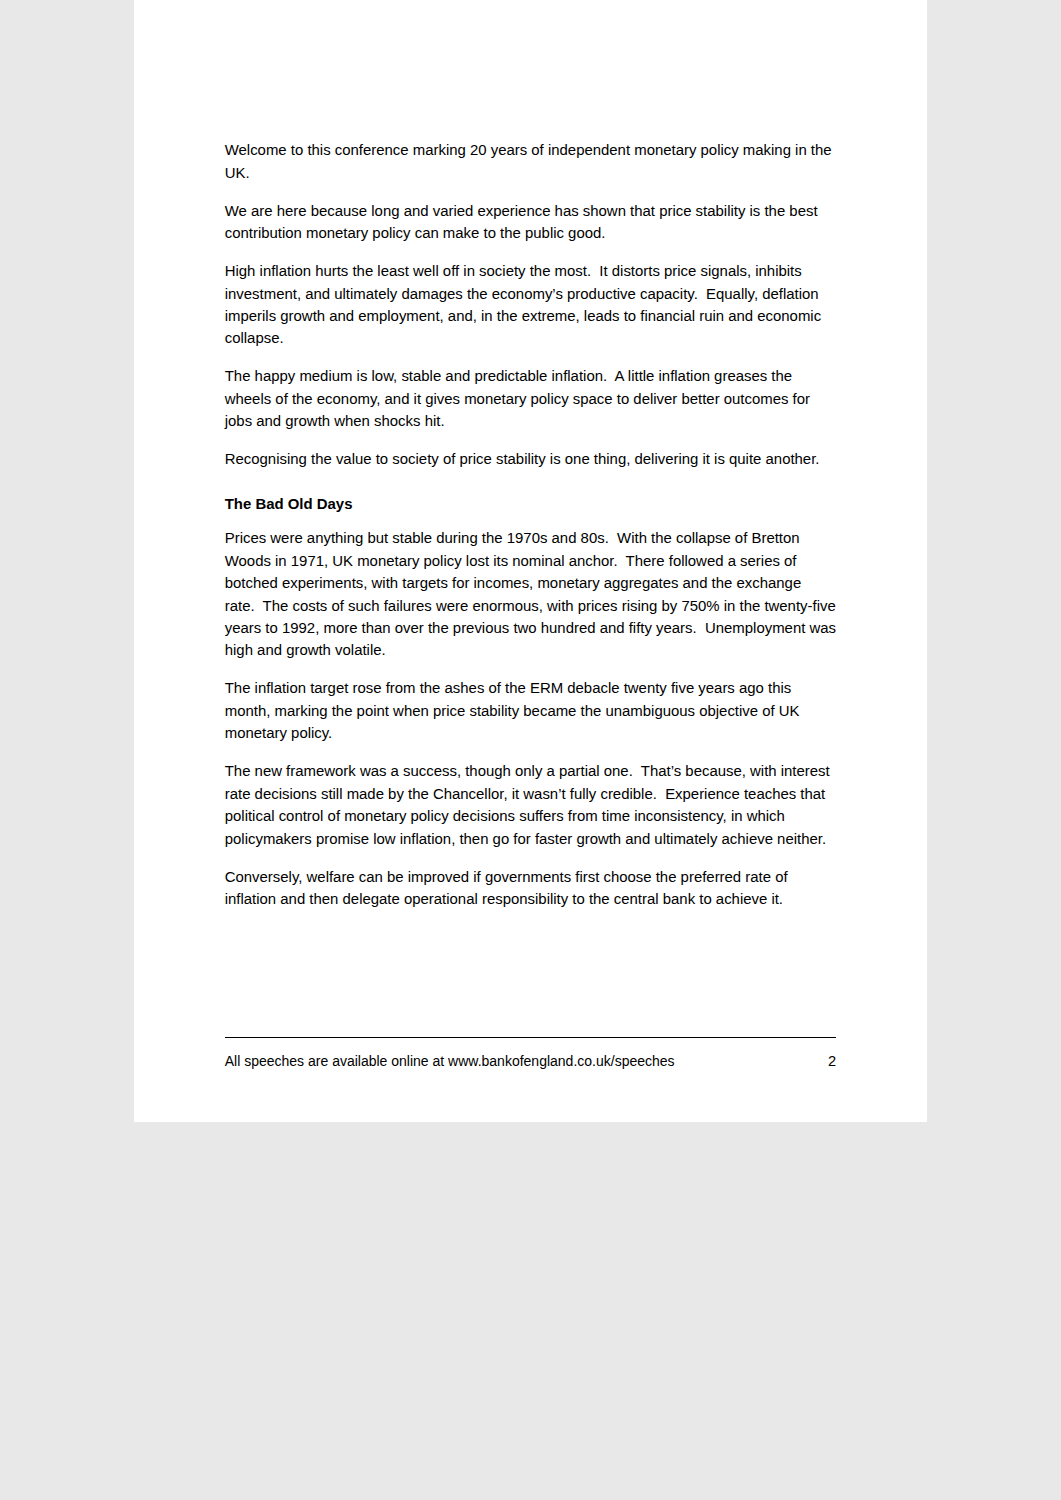Welcome to this conference marking 20 years of independent monetary policy making in the UK.
We are here because long and varied experience has shown that price stability is the best contribution monetary policy can make to the public good.
High inflation hurts the least well off in society the most. It distorts price signals, inhibits investment, and ultimately damages the economy’s productive capacity. Equally, deflation imperils growth and employment, and, in the extreme, leads to financial ruin and economic collapse.
The happy medium is low, stable and predictable inflation. A little inflation greases the wheels of the economy, and it gives monetary policy space to deliver better outcomes for jobs and growth when shocks hit.
Recognising the value to society of price stability is one thing, delivering it is quite another.
The Bad Old Days
Prices were anything but stable during the 1970s and 80s. With the collapse of Bretton Woods in 1971, UK monetary policy lost its nominal anchor. There followed a series of botched experiments, with targets for incomes, monetary aggregates and the exchange rate. The costs of such failures were enormous, with prices rising by 750% in the twenty-five years to 1992, more than over the previous two hundred and fifty years. Unemployment was high and growth volatile.
The inflation target rose from the ashes of the ERM debacle twenty five years ago this month, marking the point when price stability became the unambiguous objective of UK monetary policy.
The new framework was a success, though only a partial one. That’s because, with interest rate decisions still made by the Chancellor, it wasn’t fully credible. Experience teaches that political control of monetary policy decisions suffers from time inconsistency, in which policymakers promise low inflation, then go for faster growth and ultimately achieve neither.
Conversely, welfare can be improved if governments first choose the preferred rate of inflation and then delegate operational responsibility to the central bank to achieve it.
All speeches are available online at www.bankofengland.co.uk/speeches 2